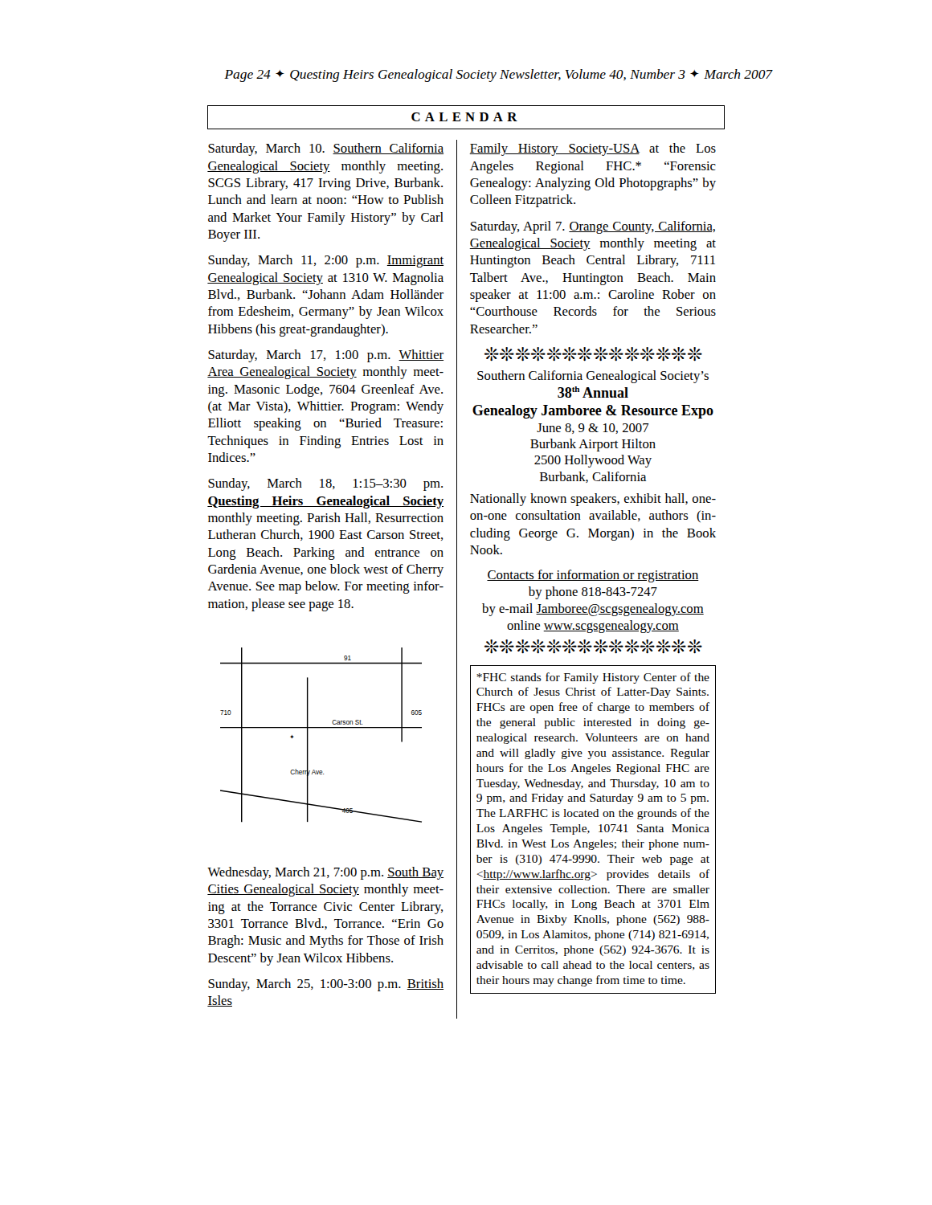Page 24 ✦ Questing Heirs Genealogical Society Newsletter, Volume 40, Number 3 ✦ March 2007
CALENDAR
Saturday, March 10. Southern California Genealogical Society monthly meeting. SCGS Library, 417 Irving Drive, Burbank. Lunch and learn at noon: “How to Publish and Market Your Family History” by Carl Boyer III.
Sunday, March 11, 2:00 p.m. Immigrant Genealogical Society at 1310 W. Magnolia Blvd., Burbank. “Johann Adam Holländer from Edesheim, Germany” by Jean Wilcox Hibbens (his great-grandaughter).
Saturday, March 17, 1:00 p.m. Whittier Area Genealogical Society monthly meeting. Masonic Lodge, 7604 Greenleaf Ave. (at Mar Vista), Whittier. Program: Wendy Elliott speaking on “Buried Treasure: Techniques in Finding Entries Lost in Indices.”
Sunday, March 18, 1:15–3:30 pm. Questing Heirs Genealogical Society monthly meeting. Parish Hall, Resurrection Lutheran Church, 1900 East Carson Street, Long Beach. Parking and entrance on Gardenia Avenue, one block west of Cherry Avenue. See map below. For meeting information, please see page 18.
91 710 605 Cherry Ave. Carson St. ✦ 405
Wednesday, March 21, 7:00 p.m. South Bay Cities Genealogical Society monthly meeting at the Torrance Civic Center Library, 3301 Torrance Blvd., Torrance. “Erin Go Bragh: Music and Myths for Those of Irish Descent” by Jean Wilcox Hibbens.
Sunday, March 25, 1:00-3:00 p.m. British Isles
Family History Society-USA at the Los Angeles Regional FHC.* “Forensic Genealogy: Analyzing Old Photopgraphs” by Colleen Fitzpatrick.
Saturday, April 7. Orange County, California, Genealogical Society monthly meeting at Huntington Beach Central Library, 7111 Talbert Ave., Huntington Beach. Main speaker at 11:00 a.m.: Caroline Rober on “Courthouse Records for the Serious Researcher.”
❊❊❊❊❊❊❊❊❊❊❊❊❊❊
Southern California Genealogical Society’s 38th Annual Genealogy Jamboree & Resource Expo June 8, 9 & 10, 2007 Burbank Airport Hilton 2500 Hollywood Way Burbank, California
Nationally known speakers, exhibit hall, one-on-one consultation available, authors (including George G. Morgan) in the Book Nook.
Contacts for information or registration by phone 818-843-7247 by e-mail Jamboree@scgsgenealogy.com online www.scgsgenealogy.com
❊❊❊❊❊❊❊❊❊❊❊❊❊❊
*FHC stands for Family History Center of the Church of Jesus Christ of Latter-Day Saints. FHCs are open free of charge to members of the general public interested in doing genealogical research. Volunteers are on hand and will gladly give you assistance. Regular hours for the Los Angeles Regional FHC are Tuesday, Wednesday, and Thursday, 10 am to 9 pm, and Friday and Saturday 9 am to 5 pm. The LARFHC is located on the grounds of the Los Angeles Temple, 10741 Santa Monica Blvd. in West Los Angeles; their phone number is (310) 474-9990. Their web page at <http://www.larfhc.org> provides details of their extensive collection. There are smaller FHCs locally, in Long Beach at 3701 Elm Avenue in Bixby Knolls, phone (562) 988-0509, in Los Alamitos, phone (714) 821-6914, and in Cerritos, phone (562) 924-3676. It is advisable to call ahead to the local centers, as their hours may change from time to time.